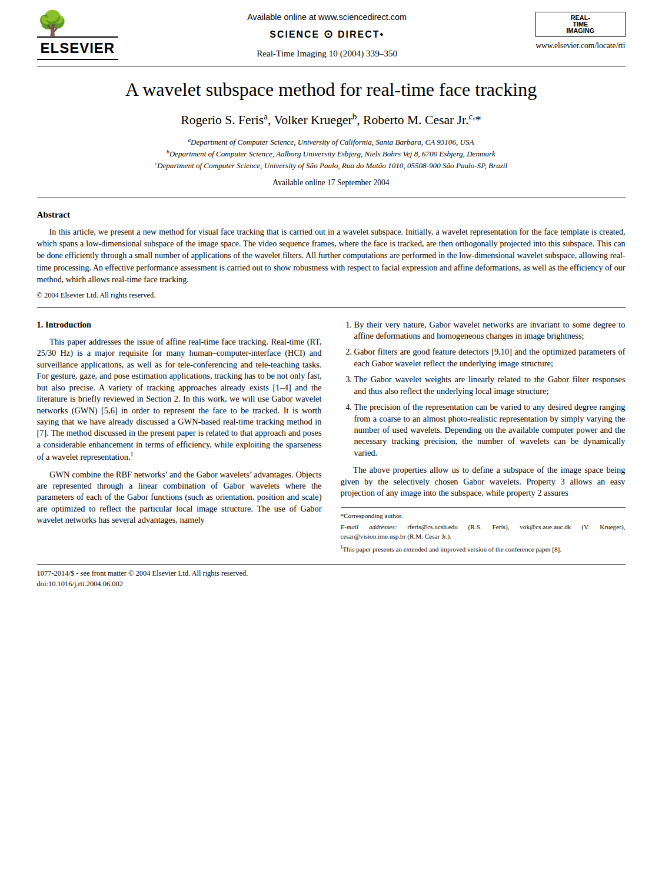🌳
ELSEVIER
Available online at www.sciencedirect.com
SCIENCE ⊙ DIRECT•
Real-Time Imaging 10 (2004) 339–350
REAL-
TIME
IMAGING
www.elsevier.com/locate/rti
A wavelet subspace method for real-time face tracking
Rogerio S. Ferisa, Volker Kruegerb, Roberto M. Cesar Jr.c,*
aDepartment of Computer Science, University of California, Santa Barbara, CA 93106, USA
bDepartment of Computer Science, Aalborg University Esbjerg, Niels Bohrs Vej 8, 6700 Esbjerg, Denmark
cDepartment of Computer Science, University of São Paulo, Rua do Matão 1010, 05508-900 São Paulo-SP, Brazil
Available online 17 September 2004
Abstract
In this article, we present a new method for visual face tracking that is carried out in a wavelet subspace. Initially, a wavelet representation for the face template is created, which spans a low-dimensional subspace of the image space. The video sequence frames, where the face is tracked, are then orthogonally projected into this subspace. This can be done efficiently through a small number of applications of the wavelet filters. All further computations are performed in the low-dimensional wavelet subspace, allowing real-time processing. An effective performance assessment is carried out to show robustness with respect to facial expression and affine deformations, as well as the efficiency of our method, which allows real-time face tracking.
© 2004 Elsevier Ltd. All rights reserved.
1. Introduction
This paper addresses the issue of affine real-time face tracking. Real-time (RT, 25/30 Hz) is a major requisite for many human–computer-interface (HCI) and surveillance applications, as well as for tele-conferencing and tele-teaching tasks. For gesture, gaze, and pose estimation applications, tracking has to be not only fast, but also precise. A variety of tracking approaches already exists [1–4] and the literature is briefly reviewed in Section 2. In this work, we will use Gabor wavelet networks (GWN) [5,6] in order to represent the face to be tracked. It is worth saying that we have already discussed a GWN-based real-time tracking method in [7]. The method discussed in the present paper is related to that approach and poses a considerable enhancement in terms of efficiency, while exploiting the sparseness of a wavelet representation.1
GWN combine the RBF networks’ and the Gabor wavelets’ advantages. Objects are represented through a linear combination of Gabor wavelets where the parameters of each of the Gabor functions (such as orientation, position and scale) are optimized to reflect the particular local image structure. The use of Gabor wavelet networks has several advantages, namely
By their very nature, Gabor wavelet networks are invariant to some degree to affine deformations and homogeneous changes in image brightness;
Gabor filters are good feature detectors [9,10] and the optimized parameters of each Gabor wavelet reflect the underlying image structure;
The Gabor wavelet weights are linearly related to the Gabor filter responses and thus also reflect the underlying local image structure;
The precision of the representation can be varied to any desired degree ranging from a coarse to an almost photo-realistic representation by simply varying the number of used wavelets. Depending on the available computer power and the necessary tracking precision, the number of wavelets can be dynamically varied.
The above properties allow us to define a subspace of the image space being given by the selectively chosen Gabor wavelets. Property 3 allows an easy projection of any image into the subspace, while property 2 assures
*Corresponding author.
E-mail addresses: rferis@cs.ucsb.edu (R.S. Feris), vok@cs.aue.auc.dk (V. Krueger), cesar@vision.ime.usp.br (R.M. Cesar Jr.).
1This paper presents an extended and improved version of the conference paper [8].
1077-2014/$ - see front matter © 2004 Elsevier Ltd. All rights reserved.
doi:10.1016/j.rti.2004.06.002